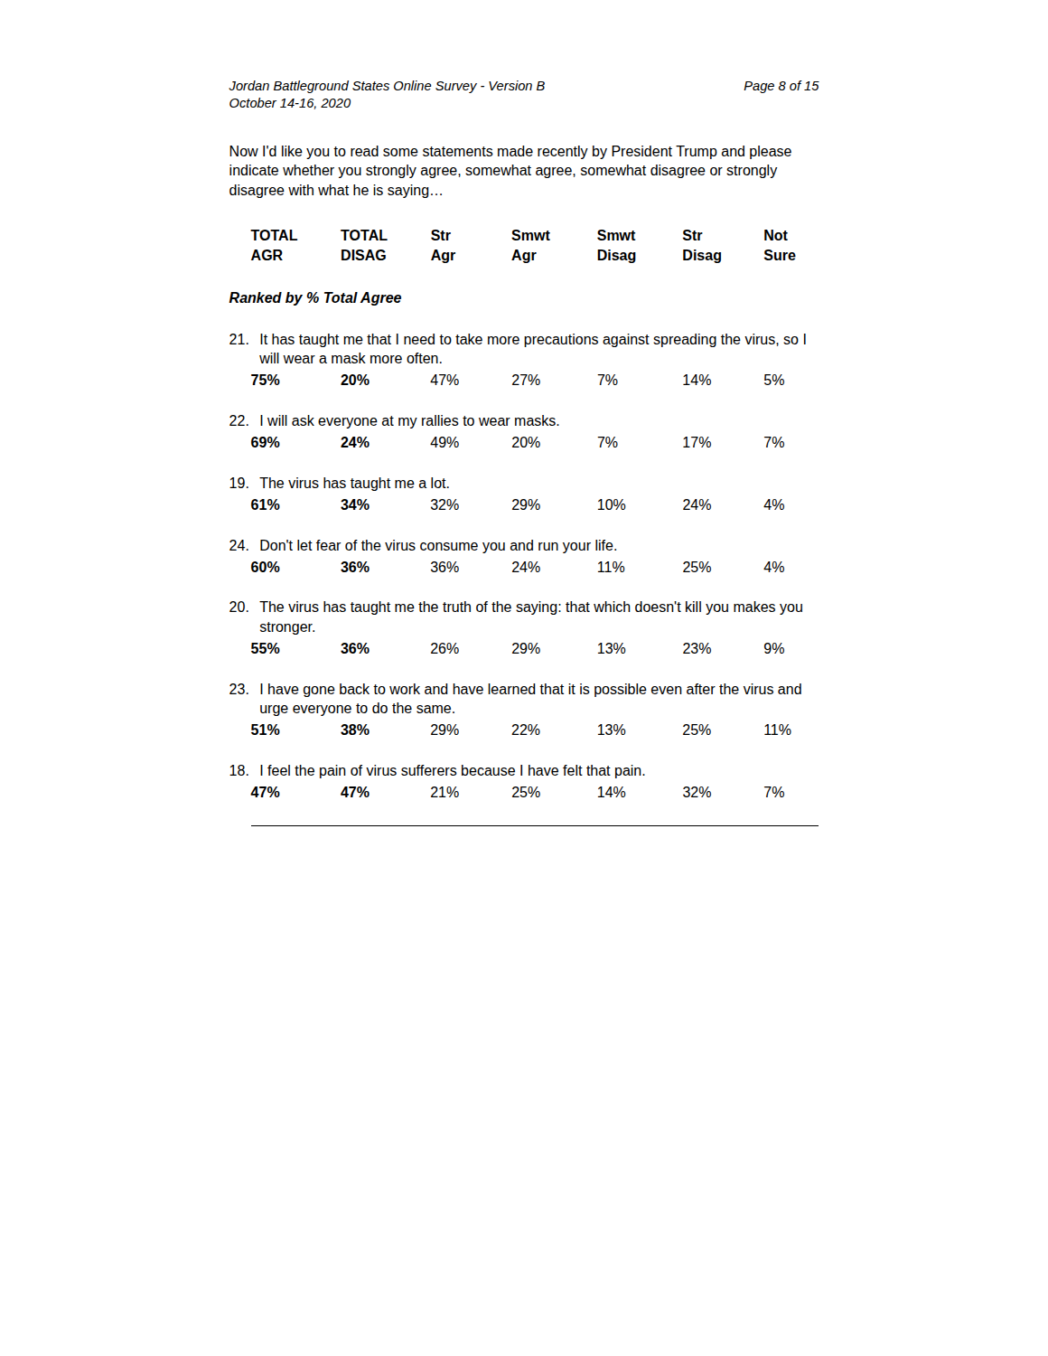Jordan Battleground States Online Survey - Version B
October 14-16, 2020
Page 8 of 15
Now I'd like you to read some statements made recently by President Trump and please indicate whether you strongly agree, somewhat agree, somewhat disagree or strongly disagree with what he is saying…
| TOTAL AGR | TOTAL DISAG | Str Agr | Smwt Agr | Smwt Disag | Str Disag | Not Sure |
| --- | --- | --- | --- | --- | --- | --- |
Ranked by % Total Agree
21. It has taught me that I need to take more precautions against spreading the virus, so I will wear a mask more often.
| 75% | 20% | 47% | 27% | 7% | 14% | 5% |
22. I will ask everyone at my rallies to wear masks.
| 69% | 24% | 49% | 20% | 7% | 17% | 7% |
19. The virus has taught me a lot.
| 61% | 34% | 32% | 29% | 10% | 24% | 4% |
24. Don't let fear of the virus consume you and run your life.
| 60% | 36% | 36% | 24% | 11% | 25% | 4% |
20. The virus has taught me the truth of the saying: that which doesn't kill you makes you stronger.
| 55% | 36% | 26% | 29% | 13% | 23% | 9% |
23. I have gone back to work and have learned that it is possible even after the virus and urge everyone to do the same.
| 51% | 38% | 29% | 22% | 13% | 25% | 11% |
18. I feel the pain of virus sufferers because I have felt that pain.
| 47% | 47% | 21% | 25% | 14% | 32% | 7% |